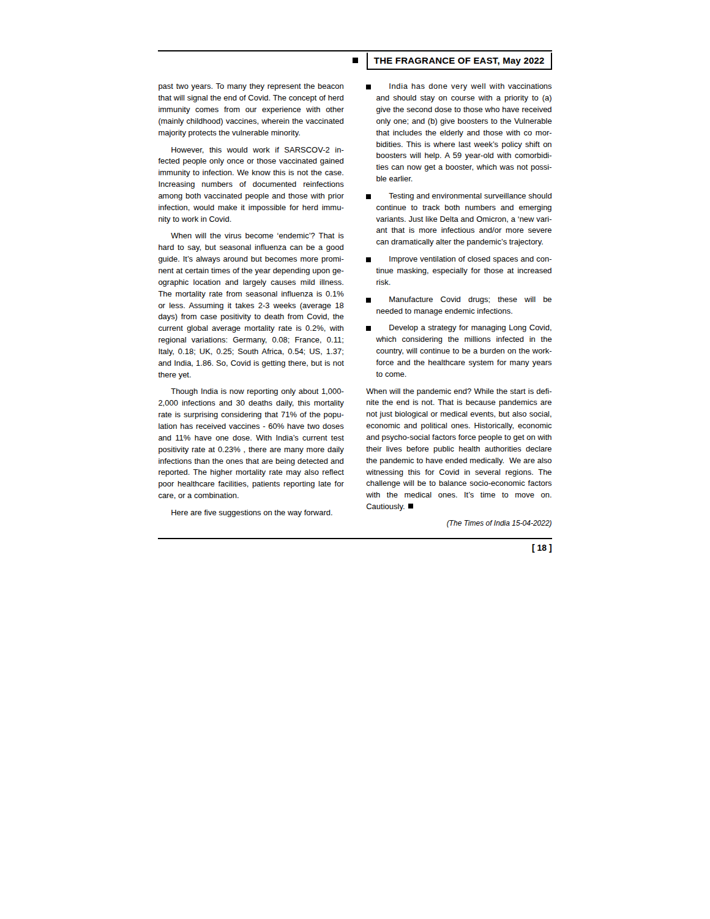THE FRAGRANCE OF EAST, May 2022
past two years. To many they represent the beacon that will signal the end of Covid. The concept of herd immunity comes from our experience with other (mainly childhood) vaccines, wherein the vaccinated majority protects the vulnerable minority.
However, this would work if SARSCOV-2 infected people only once or those vaccinated gained immunity to infection. We know this is not the case. Increasing numbers of documented reinfections among both vaccinated people and those with prior infection, would make it impossible for herd immunity to work in Covid.
When will the virus become ‘endemic’? That is hard to say, but seasonal influenza can be a good guide. It’s always around but becomes more prominent at certain times of the year depending upon geographic location and largely causes mild illness. The mortality rate from seasonal influenza is 0.1% or less. Assuming it takes 2-3 weeks (average 18 days) from case positivity to death from Covid, the current global average mortality rate is 0.2%, with regional variations: Germany, 0.08; France, 0.11; Italy, 0.18; UK, 0.25; South Africa, 0.54; US, 1.37; and India, 1.86. So, Covid is getting there, but is not there yet.
Though India is now reporting only about 1,000-2,000 infections and 30 deaths daily, this mortality rate is surprising considering that 71% of the population has received vaccines - 60% have two doses and 11% have one dose. With India’s current test positivity rate at 0.23% , there are many more daily infections than the ones that are being detected and reported. The higher mortality rate may also reflect poor healthcare facilities, patients reporting late for care, or a combination.
Here are five suggestions on the way forward.
India has done very well with vaccinations and should stay on course with a priority to (a) give the second dose to those who have received only one; and (b) give boosters to the Vulnerable that includes the elderly and those with co morbidities. This is where last week’s policy shift on boosters will help. A 59 year-old with comorbidities can now get a booster, which was not possible earlier.
Testing and environmental surveillance should continue to track both numbers and emerging variants. Just like Delta and Omicron, a ‘new variant that is more infectious and/or more severe can dramatically alter the pandemic’s trajectory.
Improve ventilation of closed spaces and continue masking, especially for those at increased risk.
Manufacture Covid drugs; these will be needed to manage endemic infections.
Develop a strategy for managing Long Covid, which considering the millions infected in the country, will continue to be a burden on the workforce and the healthcare system for many years to come.
When will the pandemic end? While the start is definite the end is not. That is because pandemics are not just biological or medical events, but also social, economic and political ones. Historically, economic and psycho-social factors force people to get on with their lives before public health authorities declare the pandemic to have ended medically. We are also witnessing this for Covid in several regions. The challenge will be to balance socio-economic factors with the medical ones. It’s time to move on. Cautiously.
(The Times of India 15-04-2022)
[ 18 ]